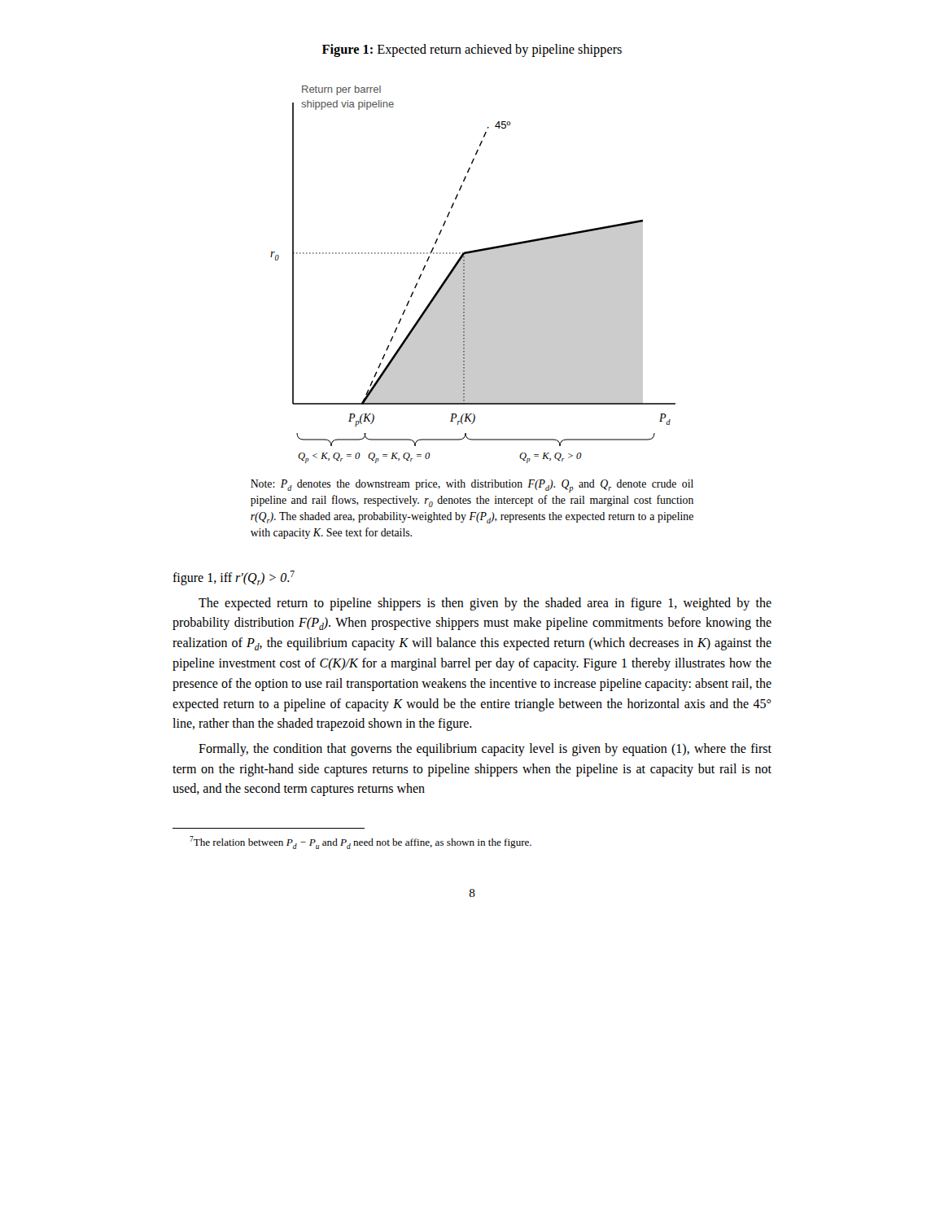Figure 1: Expected return achieved by pipeline shippers
45º Return per barrel shipped via pipeline r0 Pp(K) Pr(K) Pd Qp < K, Qr = 0 Qp = K, Qr = 0 Qp = K, Qr > 0
Note: Pd denotes the downstream price, with distribution F(Pd). Qp and Qr denote crude oil pipeline and rail flows, respectively. r0 denotes the intercept of the rail marginal cost function r(Qr). The shaded area, probability-weighted by F(Pd), represents the expected return to a pipeline with capacity K. See text for details.
figure 1, iff r′(Qr) > 0.7
The expected return to pipeline shippers is then given by the shaded area in figure 1, weighted by the probability distribution F(Pd). When prospective shippers must make pipeline commitments before knowing the realization of Pd, the equilibrium capacity K will balance this expected return (which decreases in K) against the pipeline investment cost of C(K)/K for a marginal barrel per day of capacity. Figure 1 thereby illustrates how the presence of the option to use rail transportation weakens the incentive to increase pipeline capacity: absent rail, the expected return to a pipeline of capacity K would be the entire triangle between the horizontal axis and the 45° line, rather than the shaded trapezoid shown in the figure.
Formally, the condition that governs the equilibrium capacity level is given by equation (1), where the first term on the right-hand side captures returns to pipeline shippers when the pipeline is at capacity but rail is not used, and the second term captures returns when
7The relation between Pd − Pu and Pd need not be affine, as shown in the figure.
8